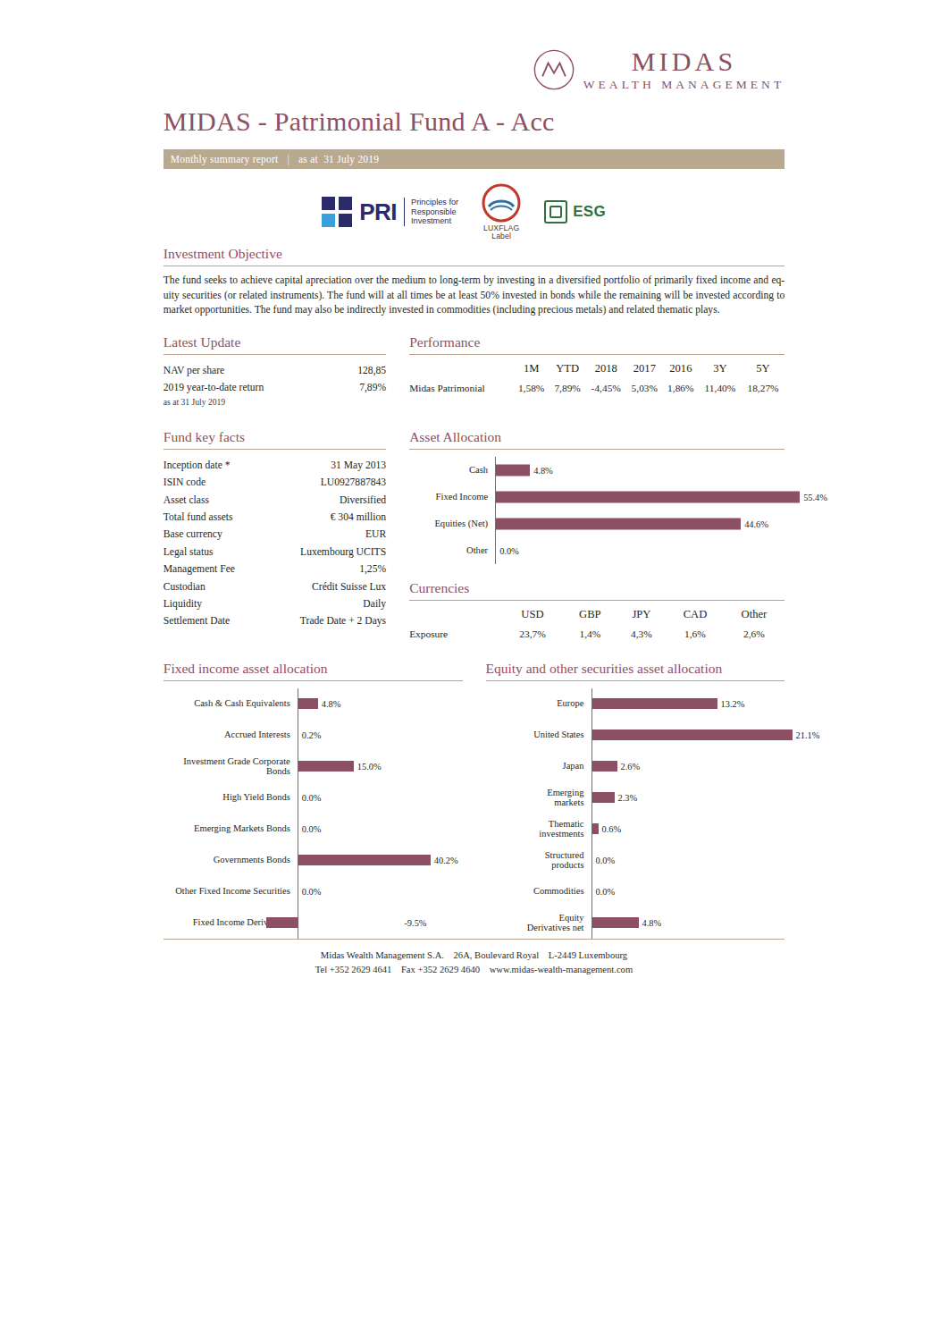MIDAS
WEALTH MANAGEMENT
MIDAS - Patrimonial Fund A - Acc
Monthly summary report | as at 31 July 2019
PRI
Principles for
Responsible
Investment
LUXFLAG
Label
ESG
Investment Objective
The fund seeks to achieve capital apreciation over the medium to long-term by investing in a diversified portfolio of primarily fixed income and equity securities (or related instruments). The fund will at all times be at least 50% invested in bonds while the remaining will be invested according to market opportunities. The fund may also be indirectly invested in commodities (including precious metals) and related thematic plays.
Latest Update
| NAV per share | 128,85 |
| 2019 year-to-date return | 7,89% |
| as at 31 July 2019 |
Performance
| | 1M | YTD | 2018 | 2017 | 2016 | 3Y | 5Y |
| --- | --- | --- | --- | --- | --- | --- | --- |
| Midas Patrimonial | 1,58% | 7,89% | -4,45% | 5,03% | 1,86% | 11,40% | 18,27% |
Fund key facts
| Inception date * | 31 May 2013 |
| ISIN code | LU0927887843 |
| Asset class | Diversified |
| Total fund assets | € 304 million |
| Base currency | EUR |
| Legal status | Luxembourg UCITS |
| Management Fee | 1,25% |
| Custodian | Crédit Suisse Lux |
| Liquidity | Daily |
| Settlement Date | Trade Date + 2 Days |
Asset Allocation
Cash
4.8%
Fixed Income
55.4%
Equities (Net)
44.6%
Other
0.0%
Currencies
| | USD | GBP | JPY | CAD | Other |
| --- | --- | --- | --- | --- | --- |
| Exposure | 23,7% | 1,4% | 4,3% | 1,6% | 2,6% |
Fixed income asset allocation
Cash & Cash Equivalents
4.8%
Accrued Interests
0.2%
Investment Grade Corporate
Bonds
15.0%
High Yield Bonds
0.0%
Emerging Markets Bonds
0.0%
Governments Bonds
40.2%
Other Fixed Income Securities
0.0%
Fixed Income Derivatives
-9.5%
Equity and other securities asset allocation
Europe
13.2%
United States
21.1%
Japan
2.6%
Emerging
markets
2.3%
Thematic
investments
0.6%
Structured
products
0.0%
Commodities
0.0%
Equity
Derivatives net
4.8%
Midas Wealth Management S.A. 26A, Boulevard Royal L-2449 Luxembourg
Tel +352 2629 4641 Fax +352 2629 4640 www.midas-wealth-management.com